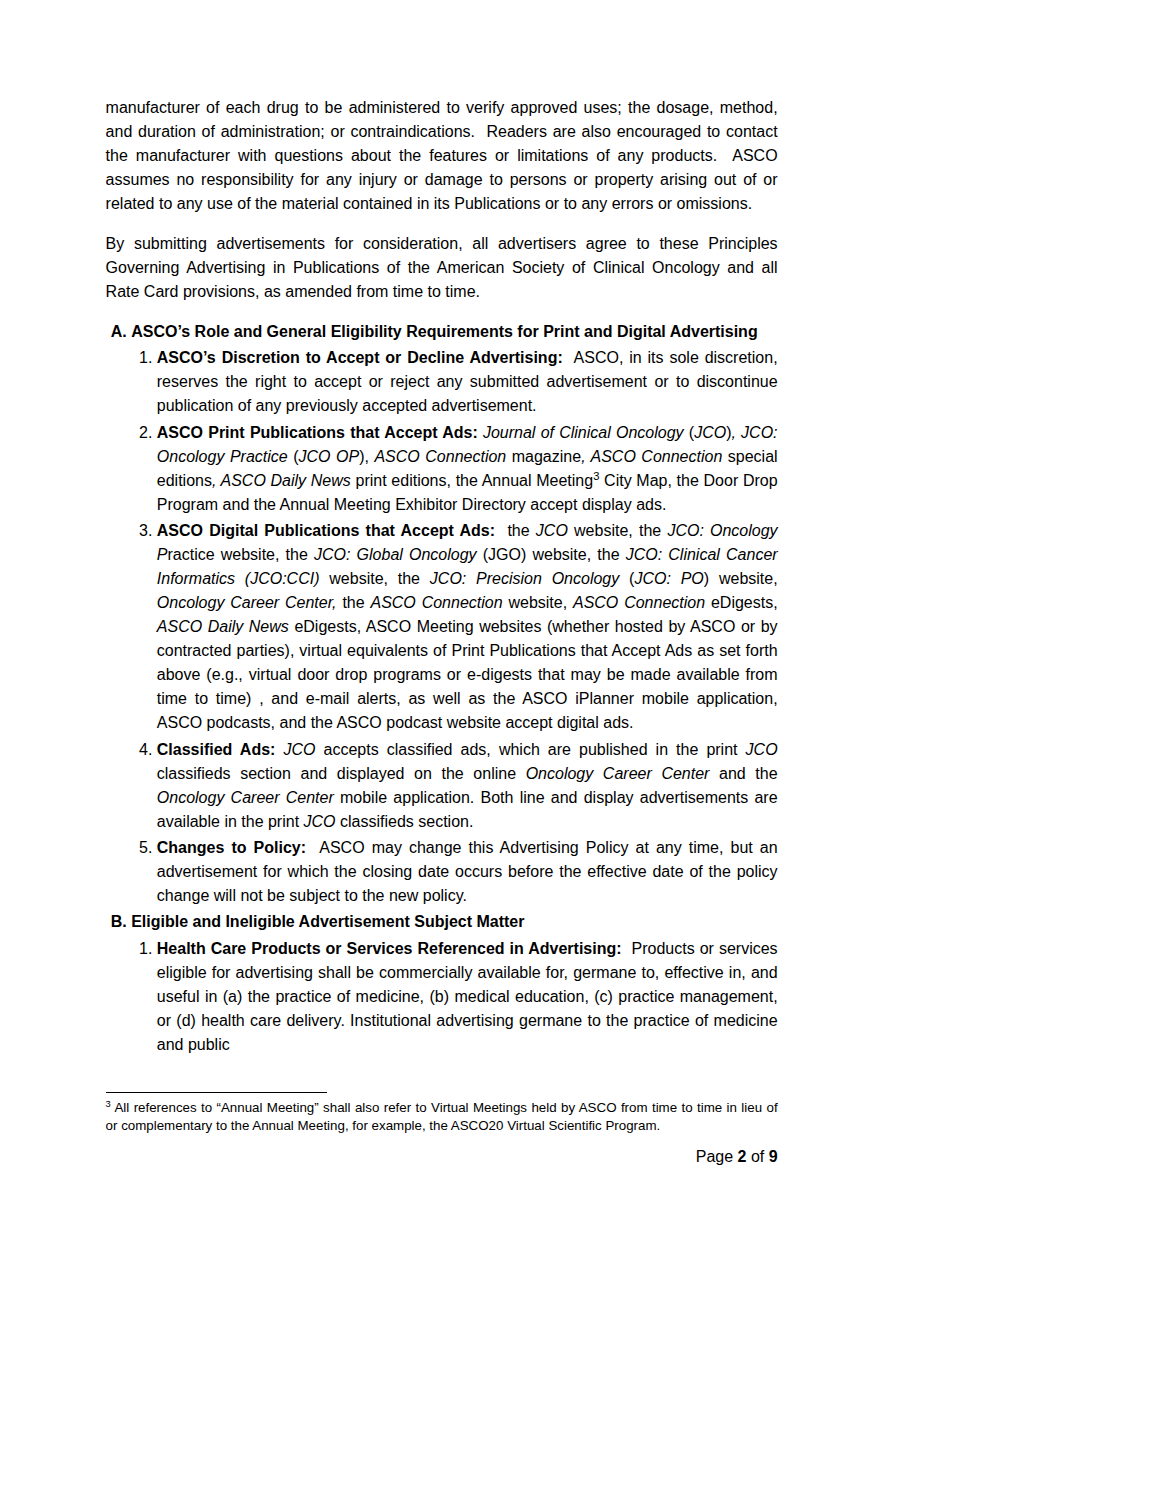manufacturer of each drug to be administered to verify approved uses; the dosage, method, and duration of administration; or contraindications. Readers are also encouraged to contact the manufacturer with questions about the features or limitations of any products. ASCO assumes no responsibility for any injury or damage to persons or property arising out of or related to any use of the material contained in its Publications or to any errors or omissions.
By submitting advertisements for consideration, all advertisers agree to these Principles Governing Advertising in Publications of the American Society of Clinical Oncology and all Rate Card provisions, as amended from time to time.
ASCO’s Role and General Eligibility Requirements for Print and Digital Advertising
ASCO’s Discretion to Accept or Decline Advertising: ASCO, in its sole discretion, reserves the right to accept or reject any submitted advertisement or to discontinue publication of any previously accepted advertisement.
ASCO Print Publications that Accept Ads: Journal of Clinical Oncology (JCO), JCO: Oncology Practice (JCO OP), ASCO Connection magazine, ASCO Connection special editions, ASCO Daily News print editions, the Annual Meeting3 City Map, the Door Drop Program and the Annual Meeting Exhibitor Directory accept display ads.
ASCO Digital Publications that Accept Ads: the JCO website, the JCO: Oncology Practice website, the JCO: Global Oncology (JGO) website, the JCO: Clinical Cancer Informatics (JCO:CCI) website, the JCO: Precision Oncology (JCO: PO) website, Oncology Career Center, the ASCO Connection website, ASCO Connection eDigests, ASCO Daily News eDigests, ASCO Meeting websites (whether hosted by ASCO or by contracted parties), virtual equivalents of Print Publications that Accept Ads as set forth above (e.g., virtual door drop programs or e-digests that may be made available from time to time) , and e-mail alerts, as well as the ASCO iPlanner mobile application, ASCO podcasts, and the ASCO podcast website accept digital ads.
Classified Ads: JCO accepts classified ads, which are published in the print JCO classifieds section and displayed on the online Oncology Career Center and the Oncology Career Center mobile application. Both line and display advertisements are available in the print JCO classifieds section.
Changes to Policy: ASCO may change this Advertising Policy at any time, but an advertisement for which the closing date occurs before the effective date of the policy change will not be subject to the new policy.
Eligible and Ineligible Advertisement Subject Matter
Health Care Products or Services Referenced in Advertising: Products or services eligible for advertising shall be commercially available for, germane to, effective in, and useful in (a) the practice of medicine, (b) medical education, (c) practice management, or (d) health care delivery. Institutional advertising germane to the practice of medicine and public
3 All references to “Annual Meeting” shall also refer to Virtual Meetings held by ASCO from time to time in lieu of or complementary to the Annual Meeting, for example, the ASCO20 Virtual Scientific Program.
Page 2 of 9